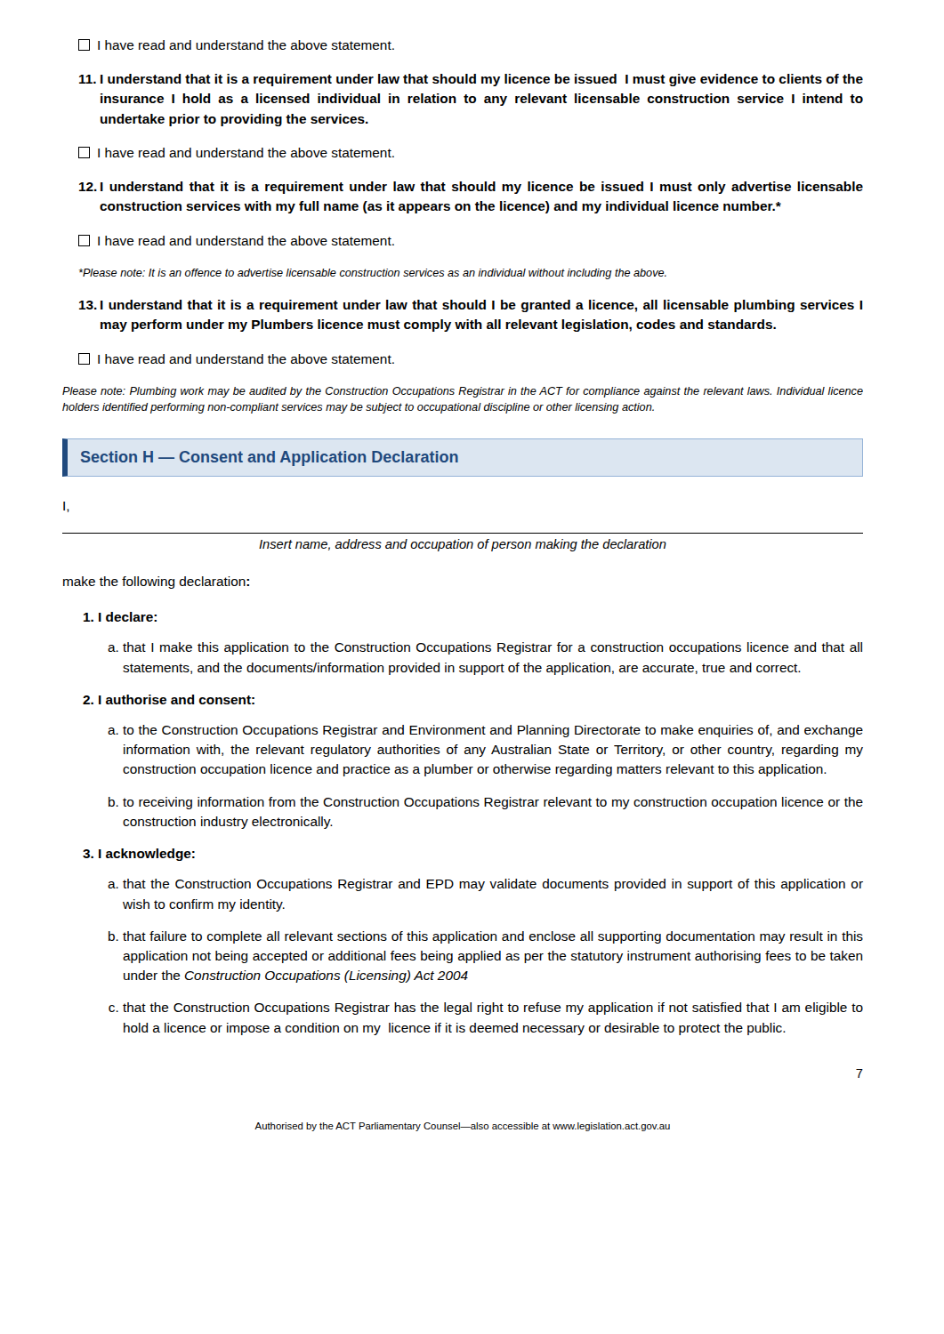I have read and understand the above statement.
11.
I understand that it is a requirement under law that should my licence be issued I must give evidence to clients of the insurance I hold as a licensed individual in relation to any relevant licensable construction service I intend to undertake prior to providing the services.
I have read and understand the above statement.
12.
I understand that it is a requirement under law that should my licence be issued I must only advertise licensable construction services with my full name (as it appears on the licence) and my individual licence number.*
I have read and understand the above statement.
*Please note: It is an offence to advertise licensable construction services as an individual without including the above.
13.
I understand that it is a requirement under law that should I be granted a licence, all licensable plumbing services I may perform under my Plumbers licence must comply with all relevant legislation, codes and standards.
I have read and understand the above statement.
Please note: Plumbing work may be audited by the Construction Occupations Registrar in the ACT for compliance against the relevant laws. Individual licence holders identified performing non-compliant services may be subject to occupational discipline or other licensing action.
Section H — Consent and Application Declaration
I,
Insert name, address and occupation of person making the declaration
make the following declaration:
I declare:
that I make this application to the Construction Occupations Registrar for a construction occupations licence and that all statements, and the documents/information provided in support of the application, are accurate, true and correct.
I authorise and consent:
to the Construction Occupations Registrar and Environment and Planning Directorate to make enquiries of, and exchange information with, the relevant regulatory authorities of any Australian State or Territory, or other country, regarding my construction occupation licence and practice as a plumber or otherwise regarding matters relevant to this application.
to receiving information from the Construction Occupations Registrar relevant to my construction occupation licence or the construction industry electronically.
I acknowledge:
that the Construction Occupations Registrar and EPD may validate documents provided in support of this application or wish to confirm my identity.
that failure to complete all relevant sections of this application and enclose all supporting documentation may result in this application not being accepted or additional fees being applied as per the statutory instrument authorising fees to be taken under the Construction Occupations (Licensing) Act 2004
that the Construction Occupations Registrar has the legal right to refuse my application if not satisfied that I am eligible to hold a licence or impose a condition on my licence if it is deemed necessary or desirable to protect the public.
7
Authorised by the ACT Parliamentary Counsel—also accessible at www.legislation.act.gov.au